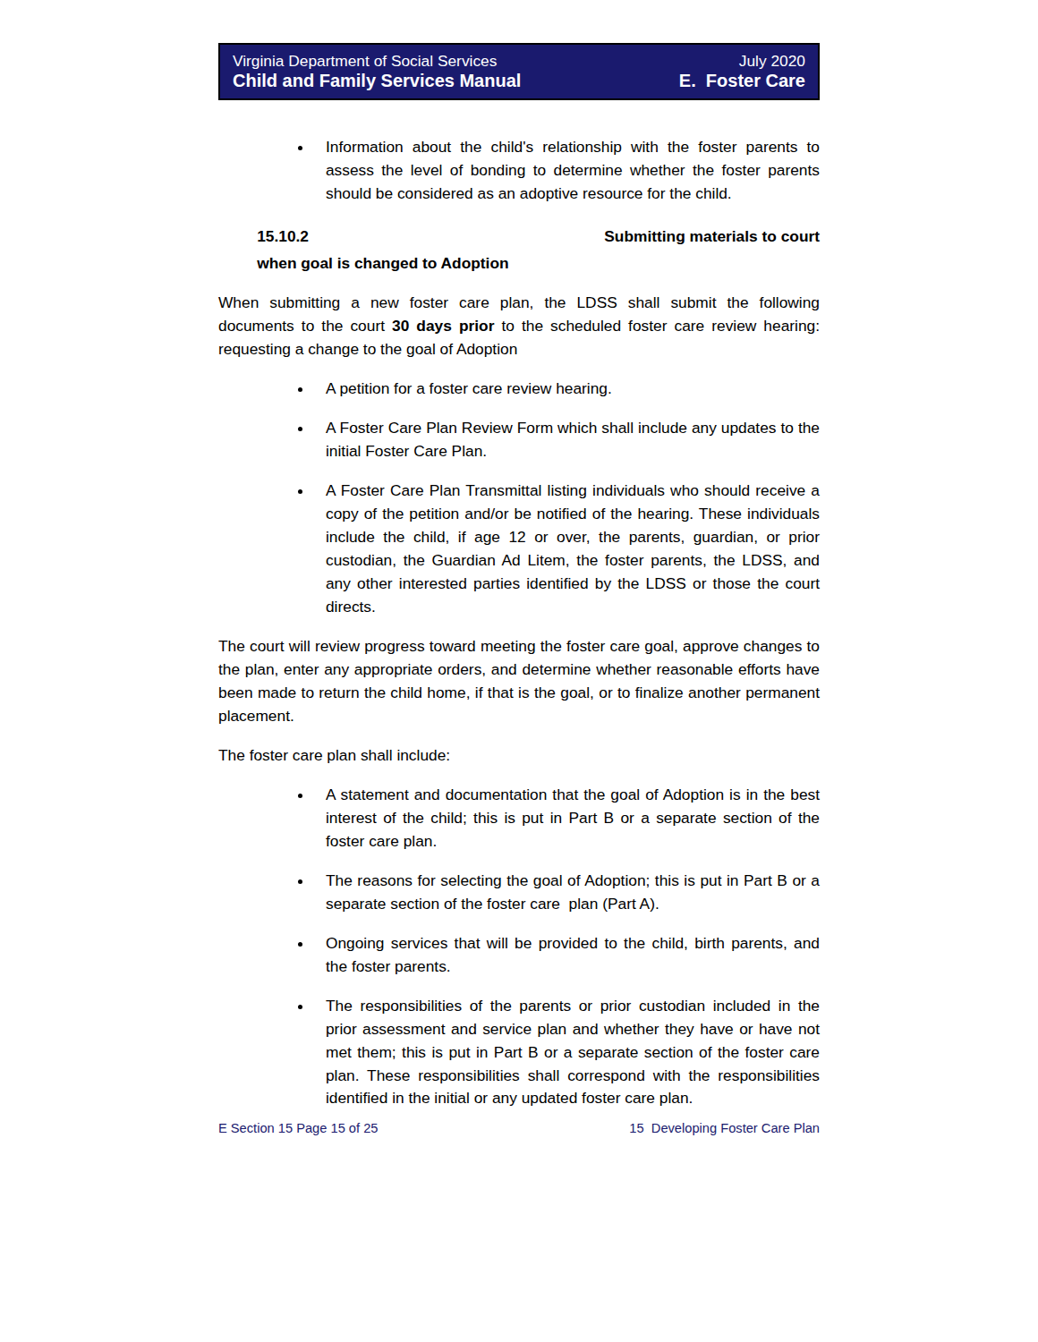Virginia Department of Social Services
Child and Family Services Manual
July 2020
E. Foster Care
Information about the child's relationship with the foster parents to assess the level of bonding to determine whether the foster parents should be considered as an adoptive resource for the child.
15.10.2 Submitting materials to court
when goal is changed to Adoption
When submitting a new foster care plan, the LDSS shall submit the following documents to the court 30 days prior to the scheduled foster care review hearing: requesting a change to the goal of Adoption
A petition for a foster care review hearing.
A Foster Care Plan Review Form which shall include any updates to the initial Foster Care Plan.
A Foster Care Plan Transmittal listing individuals who should receive a copy of the petition and/or be notified of the hearing. These individuals include the child, if age 12 or over, the parents, guardian, or prior custodian, the Guardian Ad Litem, the foster parents, the LDSS, and any other interested parties identified by the LDSS or those the court directs.
The court will review progress toward meeting the foster care goal, approve changes to the plan, enter any appropriate orders, and determine whether reasonable efforts have been made to return the child home, if that is the goal, or to finalize another permanent placement.
The foster care plan shall include:
A statement and documentation that the goal of Adoption is in the best interest of the child; this is put in Part B or a separate section of the foster care plan.
The reasons for selecting the goal of Adoption; this is put in Part B or a separate section of the foster care plan (Part A).
Ongoing services that will be provided to the child, birth parents, and the foster parents.
The responsibilities of the parents or prior custodian included in the prior assessment and service plan and whether they have or have not met them; this is put in Part B or a separate section of the foster care plan. These responsibilities shall correspond with the responsibilities identified in the initial or any updated foster care plan.
E Section 15 Page 15 of 25 15 Developing Foster Care Plan